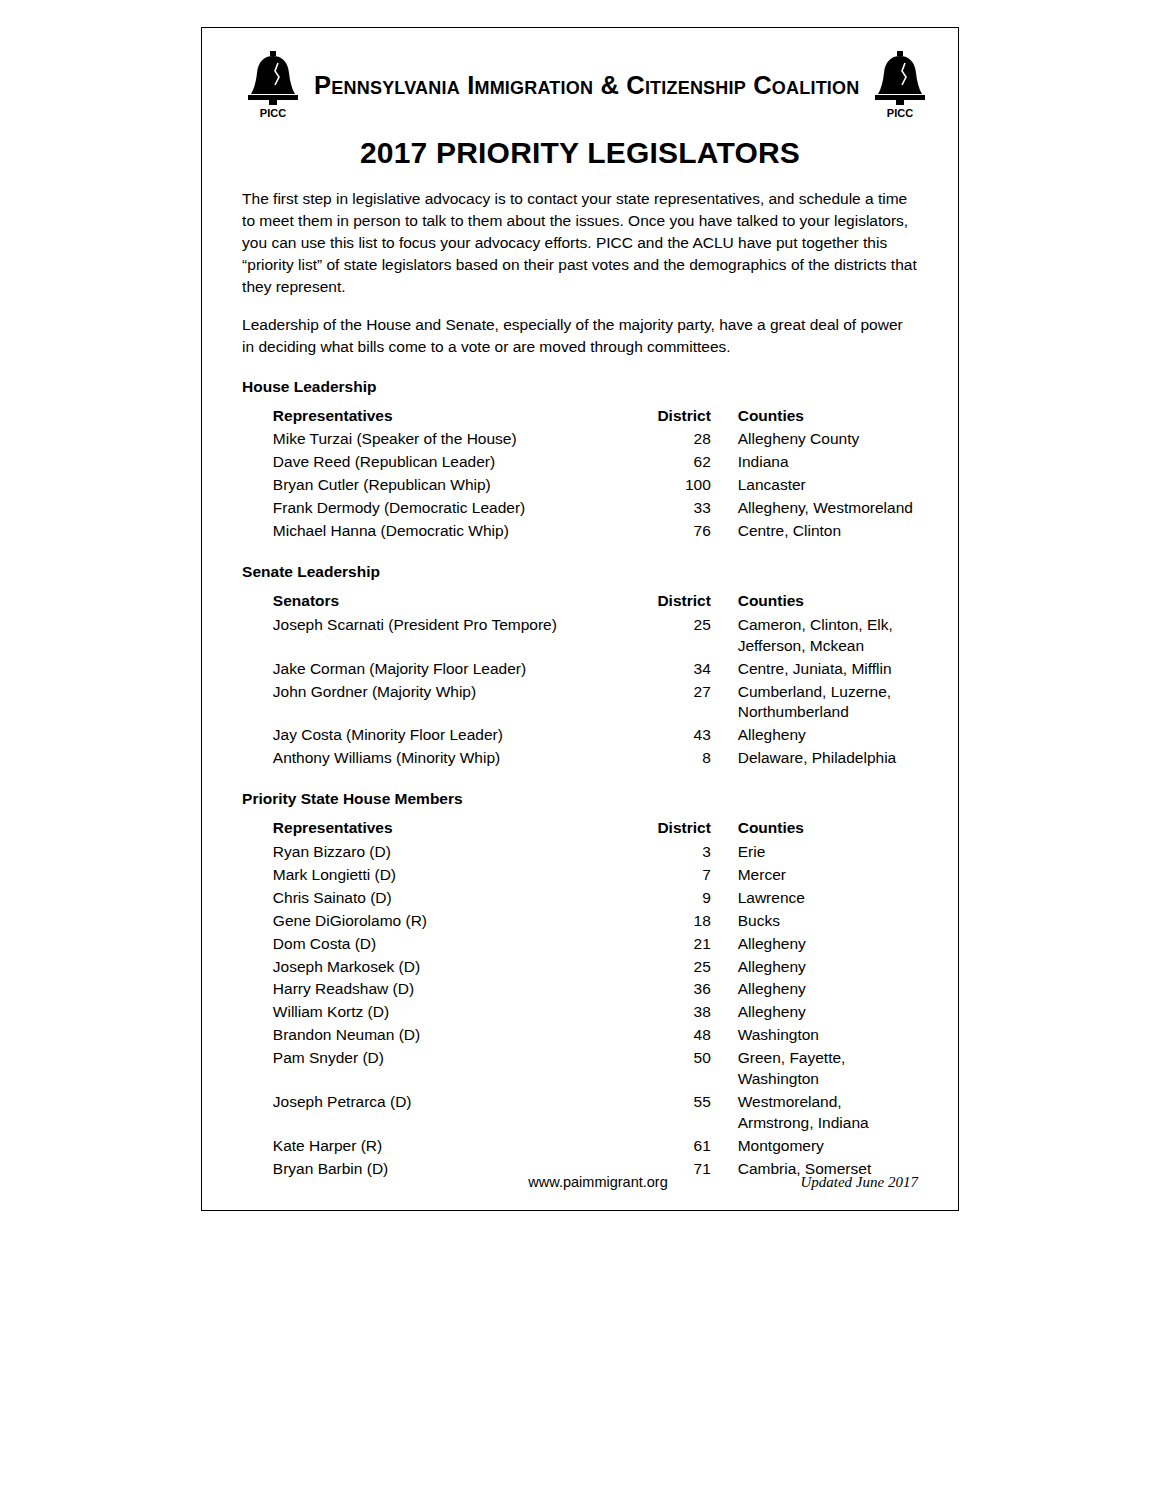PICC
PENNSYLVANIA IMMIGRATION & CITIZENSHIP COALITION
PICC
2017 PRIORITY LEGISLATORS
The first step in legislative advocacy is to contact your state representatives, and schedule a time to meet them in person to talk to them about the issues. Once you have talked to your legislators, you can use this list to focus your advocacy efforts. PICC and the ACLU have put together this “priority list” of state legislators based on their past votes and the demographics of the districts that they represent.
Leadership of the House and Senate, especially of the majority party, have a great deal of power in deciding what bills come to a vote or are moved through committees.
House Leadership
| Representatives | District | Counties |
| --- | --- | --- |
| Mike Turzai (Speaker of the House) | 28 | Allegheny County |
| Dave Reed (Republican Leader) | 62 | Indiana |
| Bryan Cutler (Republican Whip) | 100 | Lancaster |
| Frank Dermody (Democratic Leader) | 33 | Allegheny, Westmoreland |
| Michael Hanna (Democratic Whip) | 76 | Centre, Clinton |
Senate Leadership
| Senators | District | Counties |
| --- | --- | --- |
| Joseph Scarnati (President Pro Tempore) | 25 | Cameron, Clinton, Elk, Jefferson, Mckean |
| Jake Corman (Majority Floor Leader) | 34 | Centre, Juniata, Mifflin |
| John Gordner (Majority Whip) | 27 | Cumberland, Luzerne, Northumberland |
| Jay Costa (Minority Floor Leader) | 43 | Allegheny |
| Anthony Williams (Minority Whip) | 8 | Delaware, Philadelphia |
Priority State House Members
| Representatives | District | Counties |
| --- | --- | --- |
| Ryan Bizzaro (D) | 3 | Erie |
| Mark Longietti (D) | 7 | Mercer |
| Chris Sainato (D) | 9 | Lawrence |
| Gene DiGiorolamo (R) | 18 | Bucks |
| Dom Costa (D) | 21 | Allegheny |
| Joseph Markosek (D) | 25 | Allegheny |
| Harry Readshaw (D) | 36 | Allegheny |
| William Kortz (D) | 38 | Allegheny |
| Brandon Neuman (D) | 48 | Washington |
| Pam Snyder (D) | 50 | Green, Fayette, Washington |
| Joseph Petrarca (D) | 55 | Westmoreland, Armstrong, Indiana |
| Kate Harper (R) | 61 | Montgomery |
| Bryan Barbin (D) | 71 | Cambria, Somerset |
www.paimmigrant.org Updated June 2017